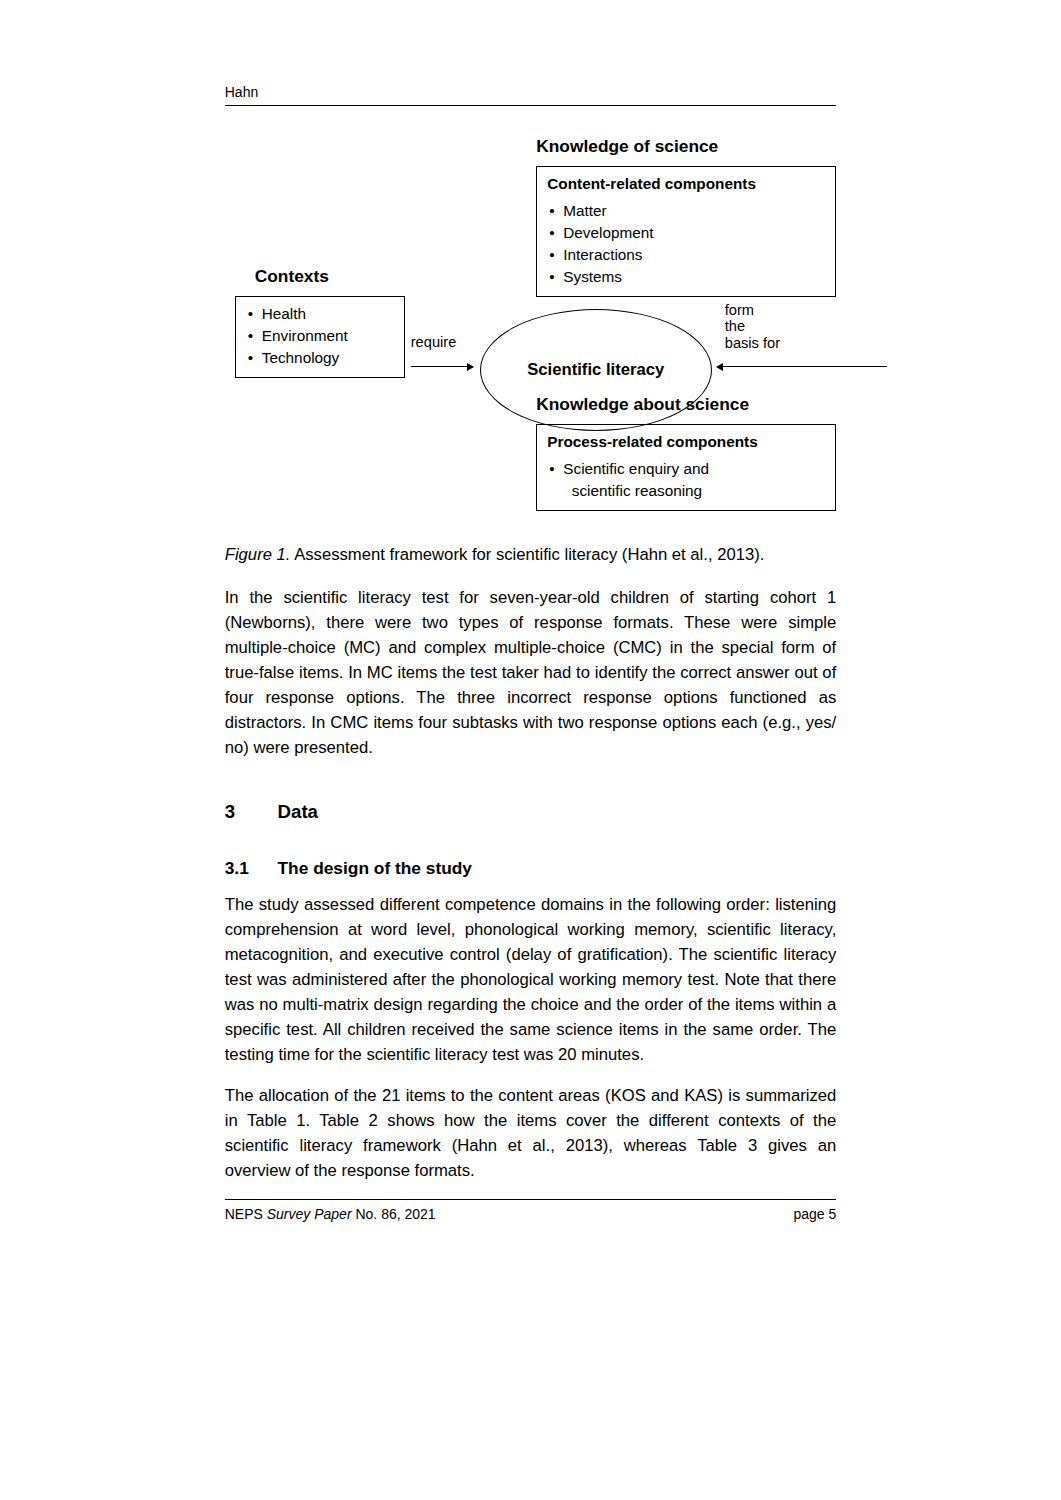Hahn
Knowledge of science
Content-related components
Matter
Development
Interactions
Systems
Knowledge about science
Process-related components
Scientific enquiry and
scientific reasoning
Contexts
Health
Environment
Technology
Scientific literacy
require
form
the
basis for
Figure 1. Assessment framework for scientific literacy (Hahn et al., 2013).
In the scientific literacy test for seven-year-old children of starting cohort 1 (Newborns), there were two types of response formats. These were simple multiple-choice (MC) and complex multiple-choice (CMC) in the special form of true-false items. In MC items the test taker had to identify the correct answer out of four response options. The three incorrect response options functioned as distractors. In CMC items four subtasks with two response options each (e.g., yes/ no) were presented.
3 Data
3.1 The design of the study
The study assessed different competence domains in the following order: listening comprehension at word level, phonological working memory, scientific literacy, metacognition, and executive control (delay of gratification). The scientific literacy test was administered after the phonological working memory test. Note that there was no multi-matrix design regarding the choice and the order of the items within a specific test. All children received the same science items in the same order. The testing time for the scientific literacy test was 20 minutes.
The allocation of the 21 items to the content areas (KOS and KAS) is summarized in Table 1. Table 2 shows how the items cover the different contexts of the scientific literacy framework (Hahn et al., 2013), whereas Table 3 gives an overview of the response formats.
NEPS Survey Paper No. 86, 2021
page 5